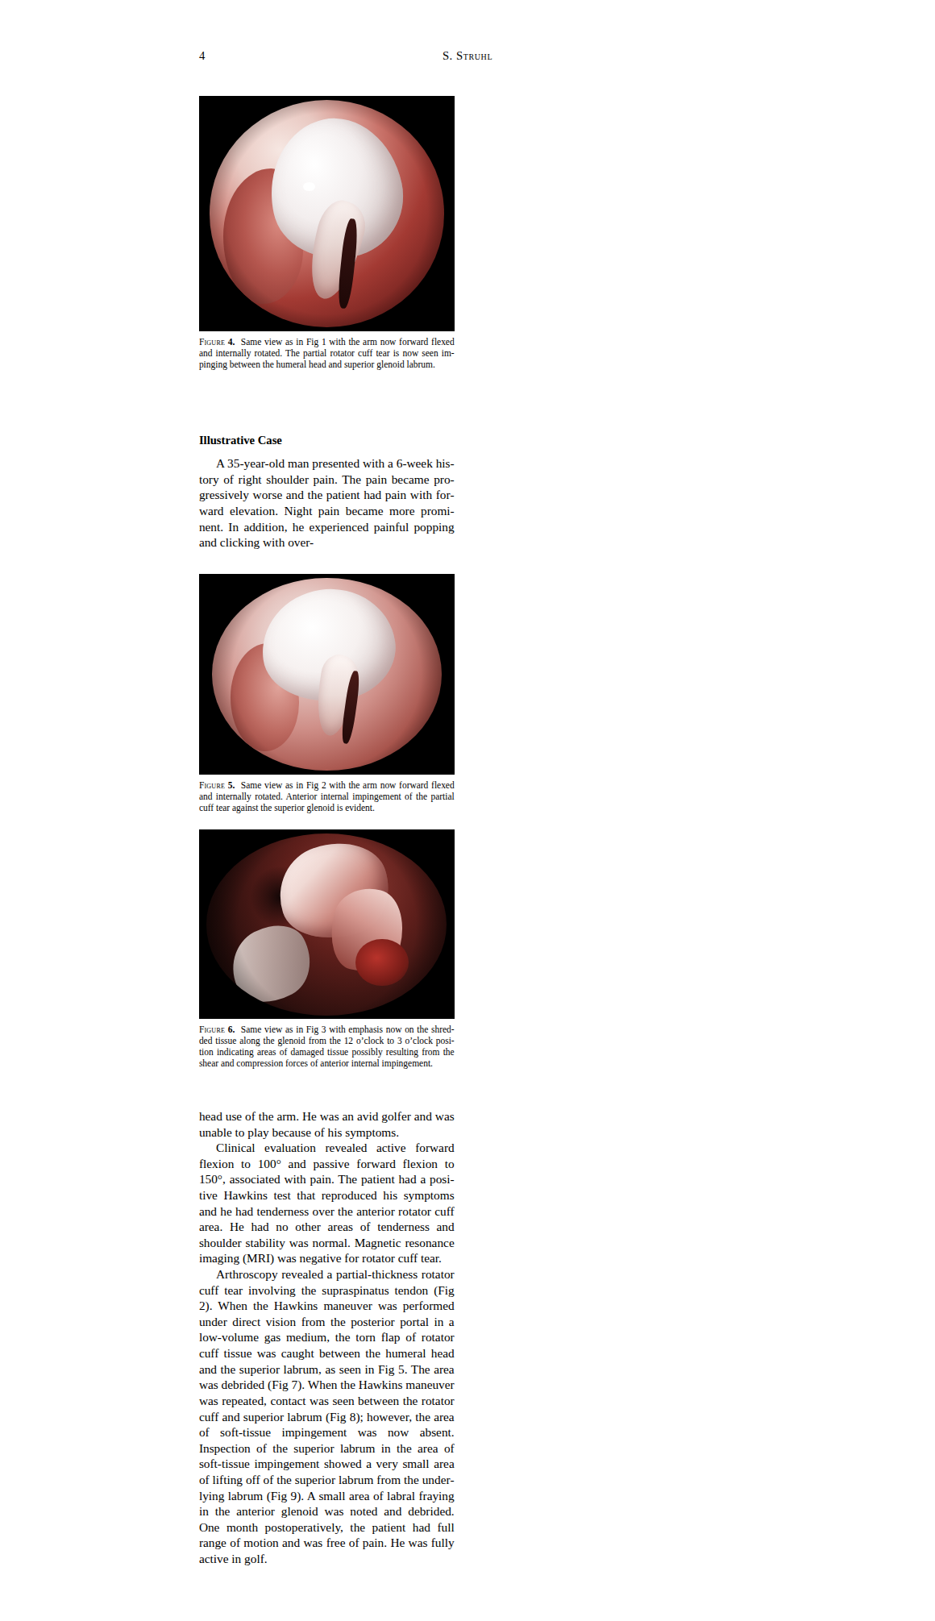4
S. Struhl
Figure 4. Same view as in Fig 1 with the arm now forward flexed and internally rotated. The partial rotator cuff tear is now seen impinging between the humeral head and superior glenoid labrum.
Illustrative Case
A 35-year-old man presented with a 6-week history of right shoulder pain. The pain became progressively worse and the patient had pain with forward elevation. Night pain became more prominent. In addition, he experienced painful popping and clicking with over-
Figure 5. Same view as in Fig 2 with the arm now forward flexed and internally rotated. Anterior internal impingement of the partial cuff tear against the superior glenoid is evident.
Figure 6. Same view as in Fig 3 with emphasis now on the shredded tissue along the glenoid from the 12 o’clock to 3 o’clock position indicating areas of damaged tissue possibly resulting from the shear and compression forces of anterior internal impingement.
head use of the arm. He was an avid golfer and was unable to play because of his symptoms.
Clinical evaluation revealed active forward flexion to 100° and passive forward flexion to 150°, associated with pain. The patient had a positive Hawkins test that reproduced his symptoms and he had tenderness over the anterior rotator cuff area. He had no other areas of tenderness and shoulder stability was normal. Magnetic resonance imaging (MRI) was negative for rotator cuff tear.
Arthroscopy revealed a partial-thickness rotator cuff tear involving the supraspinatus tendon (Fig 2). When the Hawkins maneuver was performed under direct vision from the posterior portal in a low-volume gas medium, the torn flap of rotator cuff tissue was caught between the humeral head and the superior labrum, as seen in Fig 5. The area was debrided (Fig 7). When the Hawkins maneuver was repeated, contact was seen between the rotator cuff and superior labrum (Fig 8); however, the area of soft-tissue impingement was now absent. Inspection of the superior labrum in the area of soft-tissue impingement showed a very small area of lifting off of the superior labrum from the underlying labrum (Fig 9). A small area of labral fraying in the anterior glenoid was noted and debrided. One month postoperatively, the patient had full range of motion and was free of pain. He was fully active in golf.